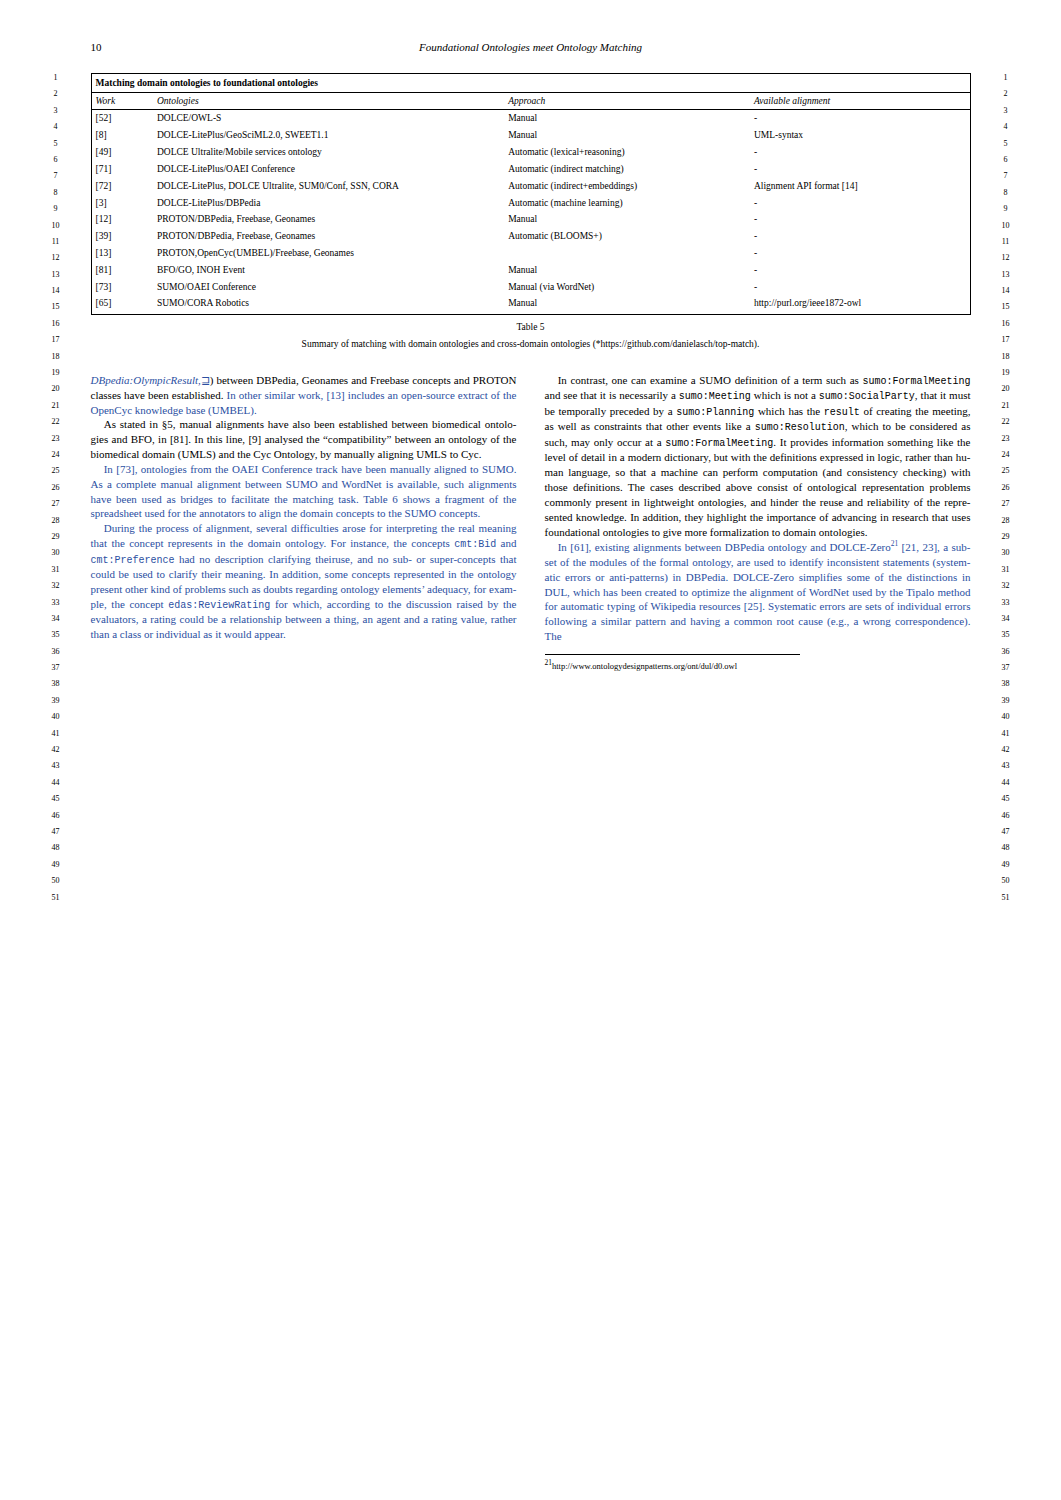1
2
3
4
5
6
7
8
9
10
11
12
13
14
15
16
17
18
19
20
21
22
23
24
25
26
27
28
29
30
31
32
33
34
35
36
37
38
39
40
41
42
43
44
45
46
47
48
49
50
51
1
2
3
4
5
6
7
8
9
10
11
12
13
14
15
16
17
18
19
20
21
22
23
24
25
26
27
28
29
30
31
32
33
34
35
36
37
38
39
40
41
42
43
44
45
46
47
48
49
50
51
10
Foundational Ontologies meet Ontology Matching
Matching domain ontologies to foundational ontologies
| Work | Ontologies | Approach | Available alignment |
| [52] | DOLCE/OWL-S | Manual | - |
| [8] | DOLCE-LitePlus/GeoSciML2.0, SWEET1.1 | Manual | UML-syntax |
| [49] | DOLCE Ultralite/Mobile services ontology | Automatic (lexical+reasoning) | - |
| [71] | DOLCE-LitePlus/OAEI Conference | Automatic (indirect matching) | - |
| [72] | DOLCE-LitePlus, DOLCE Ultralite, SUM0/Conf, SSN, CORA | Automatic (indirect+embeddings) | Alignment API format [14] |
| [3] | DOLCE-LitePlus/DBPedia | Automatic (machine learning) | - |
| [12] | PROTON/DBPedia, Freebase, Geonames | Manual | - |
| [39] | PROTON/DBPedia, Freebase, Geonames | Automatic (BLOOMS+) | - |
| [13] | PROTON,OpenCyc(UMBEL)/Freebase, Geonames | | - |
| [81] | BFO/GO, INOH Event | Manual | - |
| [73] | SUMO/OAEI Conference | Manual (via WordNet) | - |
| [65] | SUMO/CORA Robotics | Manual | http://purl.org/ieee1872-owl |
Table 5 Summary of matching with domain ontologies and cross-domain ontologies (*https://github.com/danielasch/top-match).
DBpedia:OlympicResult,⊒) between DBPedia, Geonames and Freebase concepts and PROTON classes have been established. In other similar work, [13] includes an open-source extract of the OpenCyc knowledge base (UMBEL).
As stated in §5, manual alignments have also been established between biomedical ontologies and BFO, in [81]. In this line, [9] analysed the “compatibility” between an ontology of the biomedical domain (UMLS) and the Cyc Ontology, by manually aligning UMLS to Cyc.
In [73], ontologies from the OAEI Conference track have been manually aligned to SUMO. As a complete manual alignment between SUMO and WordNet is available, such alignments have been used as bridges to facilitate the matching task. Table 6 shows a fragment of the spreadsheet used for the annotators to align the domain concepts to the SUMO concepts.
During the process of alignment, several difficulties arose for interpreting the real meaning that the concept represents in the domain ontology. For instance, the concepts cmt:Bid and cmt:Preference had no description clarifying theiruse, and no sub- or super-concepts that could be used to clarify their meaning. In addition, some concepts represented in the ontology present other kind of problems such as doubts regarding ontology elements’ adequacy, for example, the concept edas:ReviewRating for which, according to the discussion raised by the evaluators, a rating could be a relationship between a thing, an agent and a rating value, rather than a class or individual as it would appear.
In contrast, one can examine a SUMO definition of a term such as sumo:FormalMeeting and see that it is necessarily a sumo:Meeting which is not a sumo:SocialParty, that it must be temporally preceded by a sumo:Planning which has the result of creating the meeting, as well as constraints that other events like a sumo:Resolution, which to be considered as such, may only occur at a sumo:FormalMeeting. It provides information something like the level of detail in a modern dictionary, but with the definitions expressed in logic, rather than human language, so that a machine can perform computation (and consistency checking) with those definitions. The cases described above consist of ontological representation problems commonly present in lightweight ontologies, and hinder the reuse and reliability of the represented knowledge. In addition, they highlight the importance of advancing in research that uses foundational ontologies to give more formalization to domain ontologies.
In [61], existing alignments between DBPedia ontology and DOLCE-Zero21 [21, 23], a subset of the modules of the formal ontology, are used to identify inconsistent statements (systematic errors or anti-patterns) in DBPedia. DOLCE-Zero simplifies some of the distinctions in DUL, which has been created to optimize the alignment of WordNet used by the Tipalo method for automatic typing of Wikipedia resources [25]. Systematic errors are sets of individual errors following a similar pattern and having a common root cause (e.g., a wrong correspondence). The
21http://www.ontologydesignpatterns.org/ont/dul/d0.owl